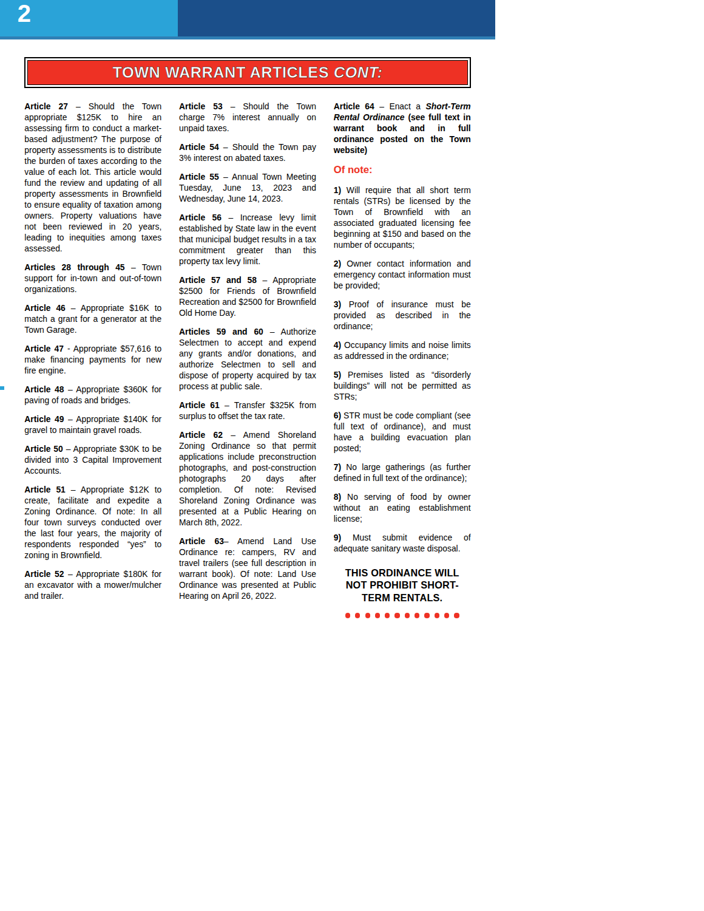2
TOWN WARRANT ARTICLES CONT:
Article 27 – Should the Town appropriate $125K to hire an assessing firm to conduct a market-based adjustment? The purpose of property assessments is to distribute the burden of taxes according to the value of each lot. This article would fund the review and updating of all property assessments in Brownfield to ensure equality of taxation among owners. Property valuations have not been reviewed in 20 years, leading to inequities among taxes assessed.
Articles 28 through 45 – Town support for in-town and out-of-town organizations.
Article 46 – Appropriate $16K to match a grant for a generator at the Town Garage.
Article 47 - Appropriate $57,616 to make financing payments for new fire engine.
Article 48 – Appropriate $360K for paving of roads and bridges.
Article 49 – Appropriate $140K for gravel to maintain gravel roads.
Article 50 – Appropriate $30K to be divided into 3 Capital Improvement Accounts.
Article 51 – Appropriate $12K to create, facilitate and expedite a Zoning Ordinance. Of note: In all four town surveys conducted over the last four years, the majority of respondents responded “yes” to zoning in Brownfield.
Article 52 – Appropriate $180K for an excavator with a mower/mulcher and trailer.
Article 53 – Should the Town charge 7% interest annually on unpaid taxes.
Article 54 – Should the Town pay 3% interest on abated taxes.
Article 55 – Annual Town Meeting Tuesday, June 13, 2023 and Wednesday, June 14, 2023.
Article 56 – Increase levy limit established by State law in the event that municipal budget results in a tax commitment greater than this property tax levy limit.
Article 57 and 58 – Appropriate $2500 for Friends of Brownfield Recreation and $2500 for Brownfield Old Home Day.
Articles 59 and 60 – Authorize Selectmen to accept and expend any grants and/or donations, and authorize Selectmen to sell and dispose of property acquired by tax process at public sale.
Article 61 – Transfer $325K from surplus to offset the tax rate.
Article 62 – Amend Shoreland Zoning Ordinance so that permit applications include preconstruction photographs, and post-construction photographs 20 days after completion. Of note: Revised Shoreland Zoning Ordinance was presented at a Public Hearing on March 8th, 2022.
Article 63– Amend Land Use Ordinance re: campers, RV and travel trailers (see full description in warrant book). Of note: Land Use Ordinance was presented at Public Hearing on April 26, 2022.
Article 64 – Enact a Short-Term Rental Ordinance (see full text in warrant book and in full ordinance posted on the Town website)
Of note:
1) Will require that all short term rentals (STRs) be licensed by the Town of Brownfield with an associated graduated licensing fee beginning at $150 and based on the number of occupants;
2) Owner contact information and emergency contact information must be provided;
3) Proof of insurance must be provided as described in the ordinance;
4) Occupancy limits and noise limits as addressed in the ordinance;
5) Premises listed as “disorderly buildings” will not be permitted as STRs;
6) STR must be code compliant (see full text of ordinance), and must have a building evacuation plan posted;
7) No large gatherings (as further defined in full text of the ordinance);
8) No serving of food by owner without an eating establishment license;
9) Must submit evidence of adequate sanitary waste disposal.
THIS ORDINANCE WILL NOT PROHIBIT SHORT-TERM RENTALS.